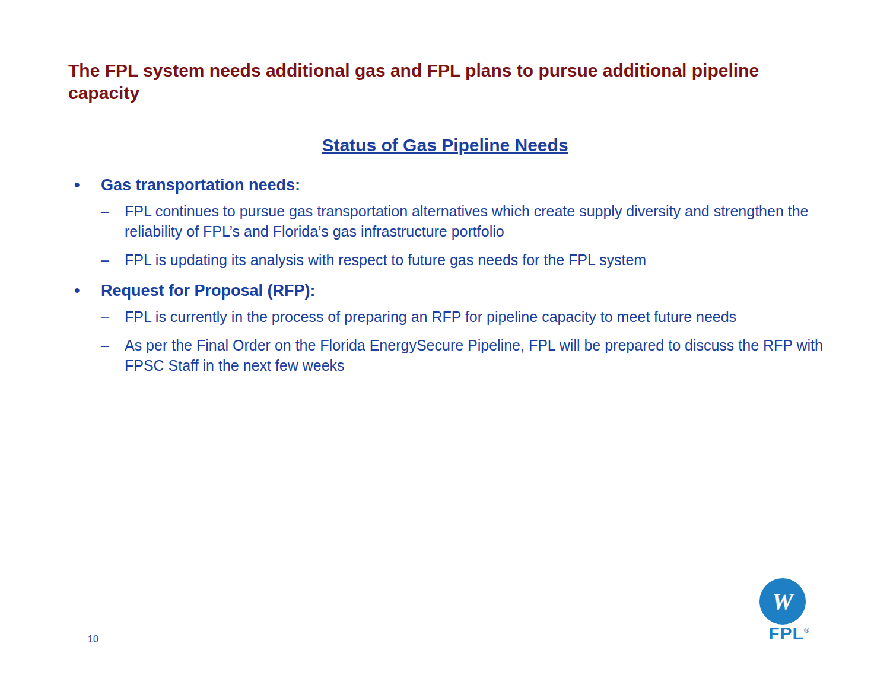The FPL system needs additional gas and FPL plans to pursue additional pipeline capacity
Status of Gas Pipeline Needs
Gas transportation needs:
FPL continues to pursue gas transportation alternatives which create supply diversity and strengthen the reliability of FPL’s and Florida’s gas infrastructure portfolio
FPL is updating its analysis with respect to future gas needs for the FPL system
Request for Proposal (RFP):
FPL is currently in the process of preparing an RFP for pipeline capacity to meet future needs
As per the Final Order on the Florida EnergySecure Pipeline, FPL will be prepared to discuss the RFP with FPSC Staff in the next few weeks
10
W
FPL®